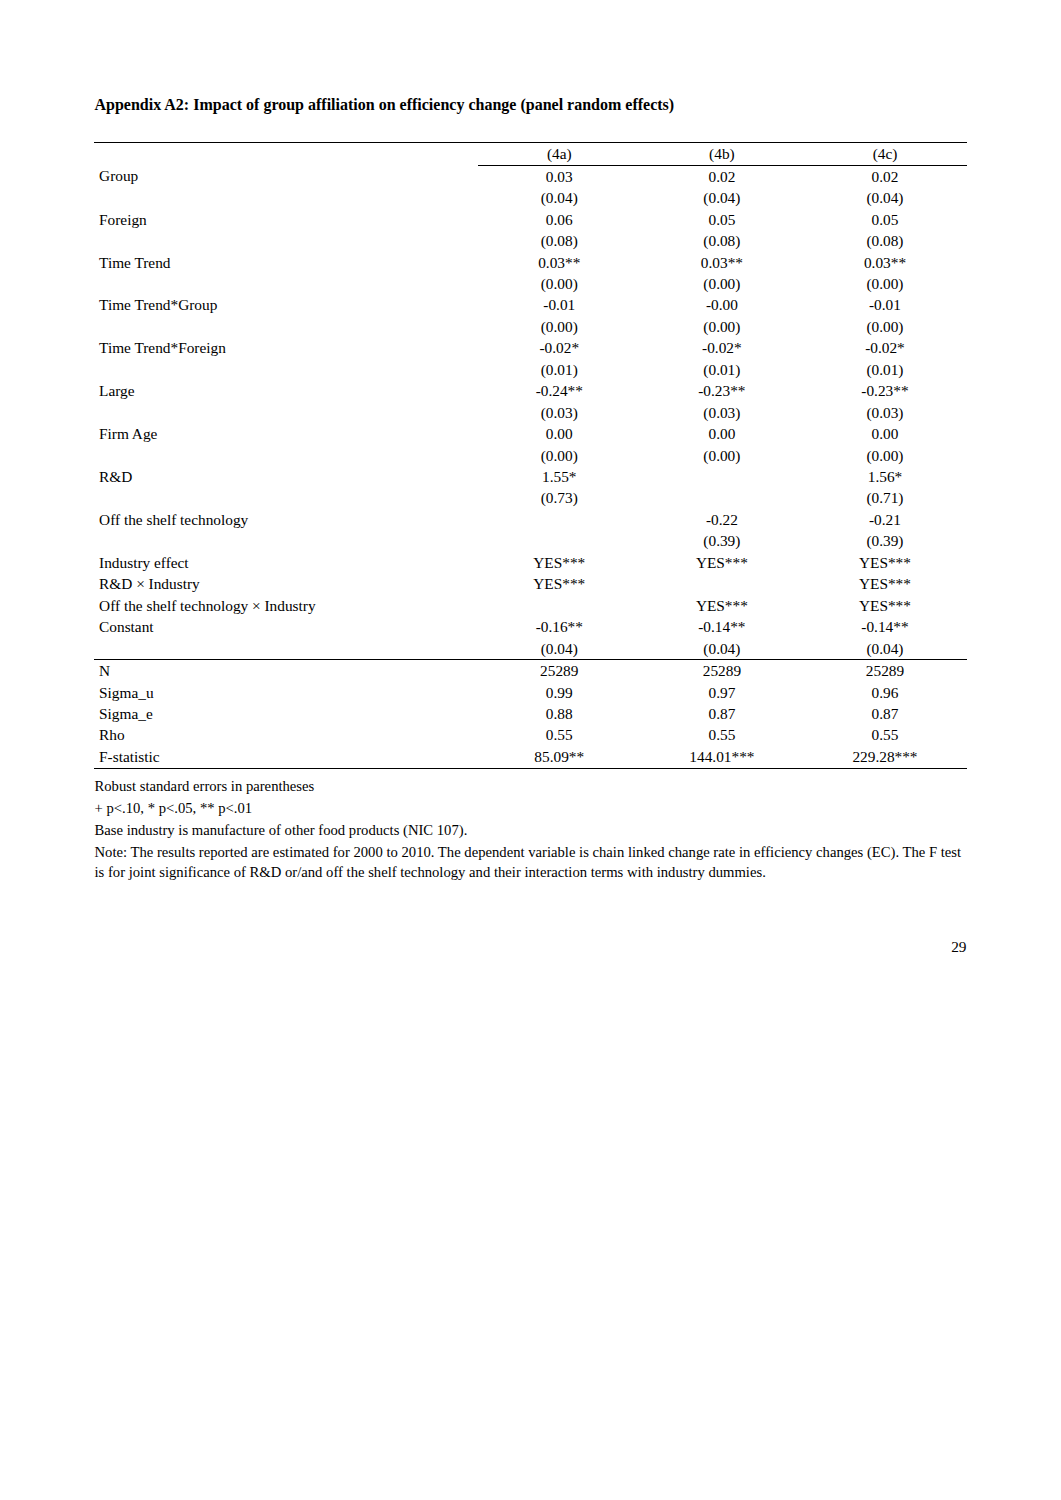Appendix A2: Impact of group affiliation on efficiency change (panel random effects)
| | (4a) | (4b) | (4c) |
| --- | --- | --- | --- |
| Group | 0.03 | 0.02 | 0.02 |
| | (0.04) | (0.04) | (0.04) |
| Foreign | 0.06 | 0.05 | 0.05 |
| | (0.08) | (0.08) | (0.08) |
| Time Trend | 0.03** | 0.03** | 0.03** |
| | (0.00) | (0.00) | (0.00) |
| Time Trend*Group | -0.01 | -0.00 | -0.01 |
| | (0.00) | (0.00) | (0.00) |
| Time Trend*Foreign | -0.02* | -0.02* | -0.02* |
| | (0.01) | (0.01) | (0.01) |
| Large | -0.24** | -0.23** | -0.23** |
| | (0.03) | (0.03) | (0.03) |
| Firm Age | 0.00 | 0.00 | 0.00 |
| | (0.00) | (0.00) | (0.00) |
| R&D | 1.55* | | 1.56* |
| | (0.73) | | (0.71) |
| Off the shelf technology | | -0.22 | -0.21 |
| | | (0.39) | (0.39) |
| Industry effect | YES*** | YES*** | YES*** |
| R&D × Industry | YES*** | | YES*** |
| Off the shelf technology × Industry | | YES*** | YES*** |
| Constant | -0.16** | -0.14** | -0.14** |
| | (0.04) | (0.04) | (0.04) |
| N | 25289 | 25289 | 25289 |
| Sigma_u | 0.99 | 0.97 | 0.96 |
| Sigma_e | 0.88 | 0.87 | 0.87 |
| Rho | 0.55 | 0.55 | 0.55 |
| F-statistic | 85.09** | 144.01*** | 229.28*** |
Robust standard errors in parentheses
+ p<.10, * p<.05, ** p<.01
Base industry is manufacture of other food products (NIC 107).
Note: The results reported are estimated for 2000 to 2010. The dependent variable is chain linked change rate in efficiency changes (EC). The F test is for joint significance of R&D or/and off the shelf technology and their interaction terms with industry dummies.
29